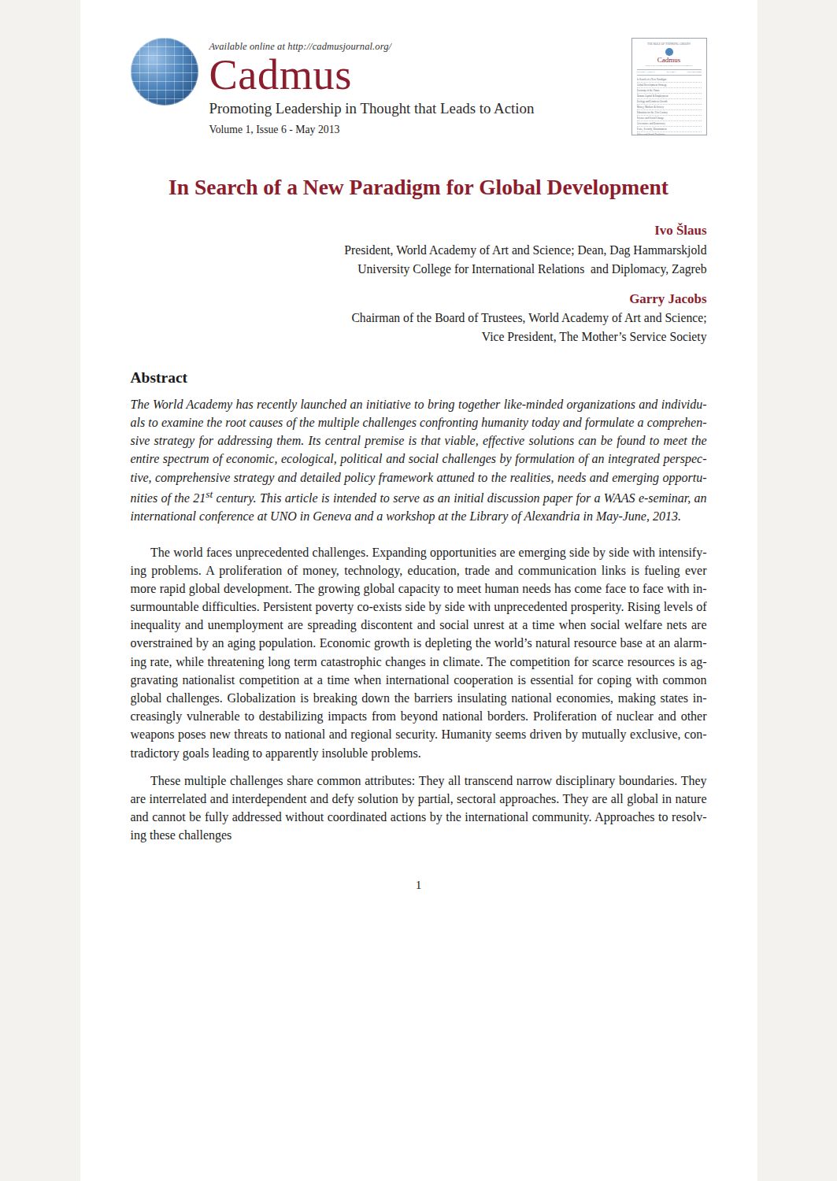Available online at http://cadmusjournal.org/
Cadmus
Promoting Leadership in Thought that Leads to Action
Volume 1, Issue 6 - May 2013
THE ROLE OF THINKING GROUPS
Cadmus
NEW PARADIGM FOR HUMAN DEVELOPMENT
VOLUME 1, ISSUE 6 MAY 2013 ISSN 2038-5242
In Search of a New Paradigm
Global Development Strategy
Economy of the Future
Human Capital & Employment
Ecology and Limits to Growth
Money, Markets & Society
Education for the 21st Century
Science and Social Change
Governance and Democracy
Peace, Security, Disarmament
Values and Social Evolution
Book Reviews
Seminar Reports
Editorial Notes
In Search of a New Paradigm for Global Development
Ivo Šlaus
President, World Academy of Art and Science; Dean, Dag Hammarskjold
University College for International Relations and Diplomacy, Zagreb
Garry Jacobs
Chairman of the Board of Trustees, World Academy of Art and Science;
Vice President, The Mother’s Service Society
Abstract
The World Academy has recently launched an initiative to bring together like-minded organizations and individuals to examine the root causes of the multiple challenges confronting humanity today and formulate a comprehensive strategy for addressing them. Its central premise is that viable, effective solutions can be found to meet the entire spectrum of economic, ecological, political and social challenges by formulation of an integrated perspective, comprehensive strategy and detailed policy framework attuned to the realities, needs and emerging opportunities of the 21st century. This article is intended to serve as an initial discussion paper for a WAAS e-seminar, an international conference at UNO in Geneva and a workshop at the Library of Alexandria in May-June, 2013.
The world faces unprecedented challenges. Expanding opportunities are emerging side by side with intensifying problems. A proliferation of money, technology, education, trade and communication links is fueling ever more rapid global development. The growing global capacity to meet human needs has come face to face with insurmountable difficulties. Persistent poverty co-exists side by side with unprecedented prosperity. Rising levels of inequality and unemployment are spreading discontent and social unrest at a time when social welfare nets are overstrained by an aging population. Economic growth is depleting the world’s natural resource base at an alarming rate, while threatening long term catastrophic changes in climate. The competition for scarce resources is aggravating nationalist competition at a time when international cooperation is essential for coping with common global challenges. Globalization is breaking down the barriers insulating national economies, making states increasingly vulnerable to destabilizing impacts from beyond national borders. Proliferation of nuclear and other weapons poses new threats to national and regional security. Humanity seems driven by mutually exclusive, contradictory goals leading to apparently insoluble problems.
These multiple challenges share common attributes: They all transcend narrow disciplinary boundaries. They are interrelated and interdependent and defy solution by partial, sectoral approaches. They are all global in nature and cannot be fully addressed without coordinated actions by the international community. Approaches to resolving these challenges
1